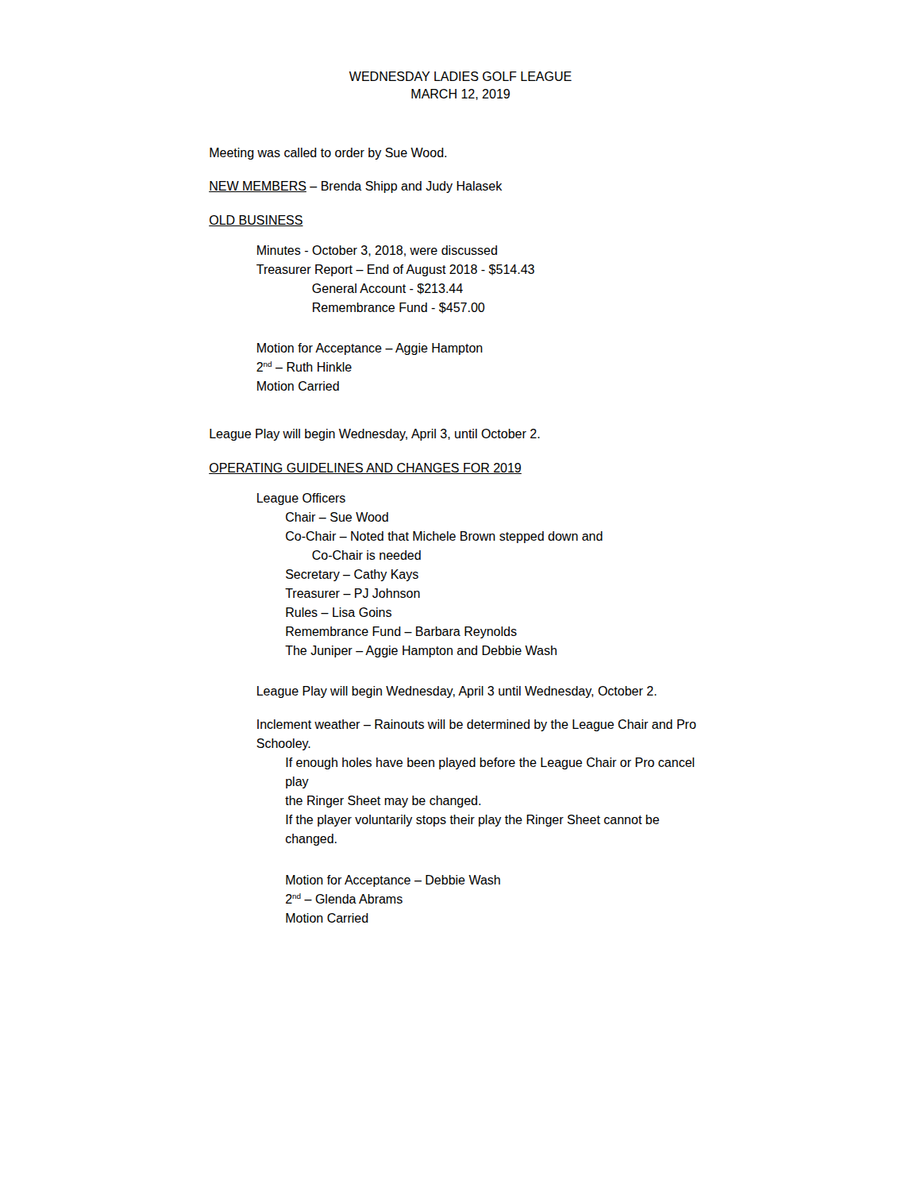WEDNESDAY LADIES GOLF LEAGUE
MARCH 12, 2019
Meeting was called to order by Sue Wood.
NEW MEMBERS – Brenda Shipp and Judy Halasek
OLD BUSINESS
Minutes - October 3, 2018, were discussed
Treasurer Report – End of August 2018 - $514.43
General Account - $213.44
Remembrance Fund - $457.00
Motion for Acceptance – Aggie Hampton
2nd – Ruth Hinkle
Motion Carried
League Play will begin Wednesday, April 3, until October 2.
OPERATING GUIDELINES AND CHANGES FOR 2019
League Officers
Chair – Sue Wood
Co-Chair – Noted that Michele Brown stepped down and
Co-Chair is needed
Secretary – Cathy Kays
Treasurer – PJ Johnson
Rules – Lisa Goins
Remembrance Fund – Barbara Reynolds
The Juniper – Aggie Hampton and Debbie Wash
League Play will begin Wednesday, April 3 until Wednesday, October 2.
Inclement weather – Rainouts will be determined by the League Chair and Pro Schooley.
If enough holes have been played before the League Chair or Pro cancel play
the Ringer Sheet may be changed.
If the player voluntarily stops their play the Ringer Sheet cannot be changed.
Motion for Acceptance – Debbie Wash
2nd – Glenda Abrams
Motion Carried